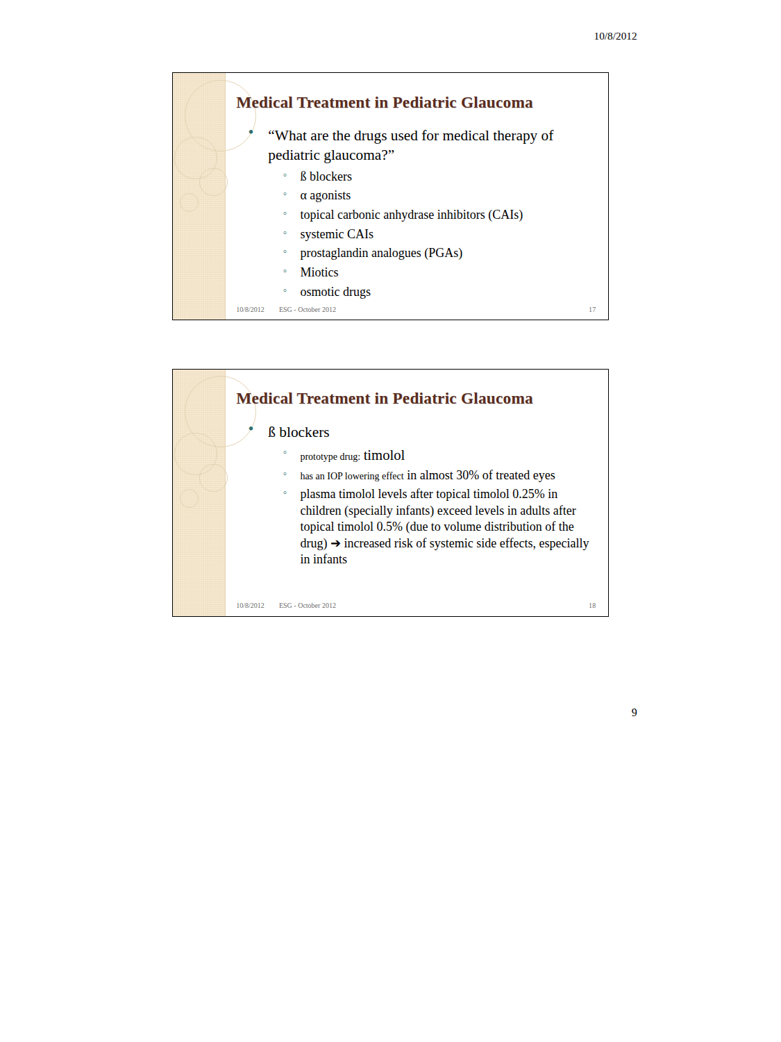10/8/2012
Medical Treatment in Pediatric Glaucoma
“What are the drugs used for medical therapy of pediatric glaucoma?”
ß blockers
α agonists
topical carbonic anhydrase inhibitors (CAIs)
systemic CAIs
prostaglandin analogues (PGAs)
Miotics
osmotic drugs
10/8/2012 ESG - October 2012
17
Medical Treatment in Pediatric Glaucoma
ß blockers
prototype drug: timolol
has an IOP lowering effect in almost 30% of treated eyes
plasma timolol levels after topical timolol 0.25% in children (specially infants) exceed levels in adults after topical timolol 0.5% (due to volume distribution of the drug) ➔ increased risk of systemic side effects, especially in infants
10/8/2012 ESG - October 2012
18
9